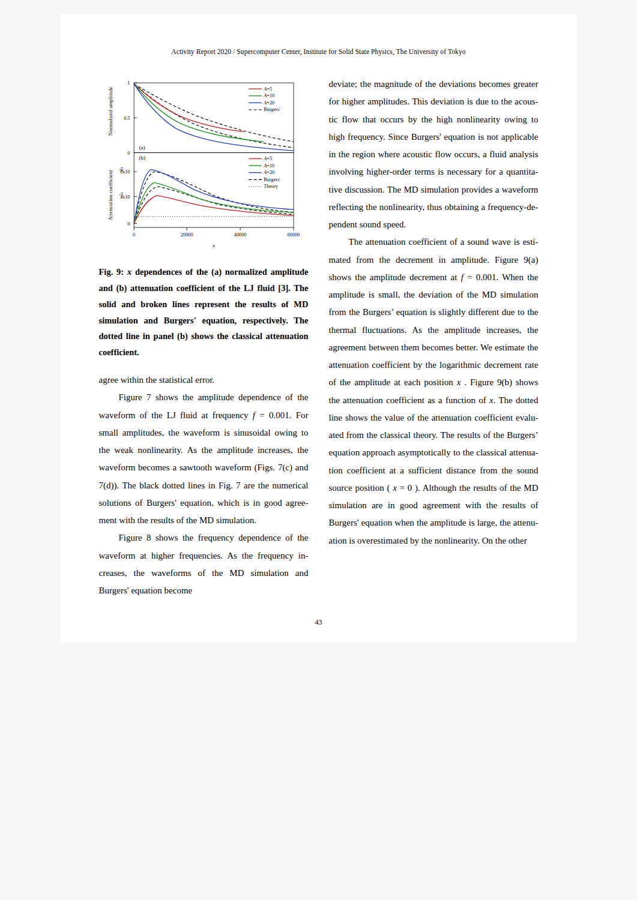Activity Report 2020 / Supercomputer Center, Institute for Solid State Physics, The University of Tokyo
1 0.5 0 (a) A=5 A=10 A=20 Burgers' 8x10 -5 4x10 -5 0 (b) 0 20000 40000 60000 A=5 A=10 A=20 Burgers' Theory Normalized amplitude Attenuation coefficient x
Fig. 9: x dependences of the (a) normalized amplitude and (b) attenuation coefficient of the LJ fluid [3]. The solid and broken lines represent the results of MD simulation and Burgers' equation, respectively. The dotted line in panel (b) shows the classical attenuation coefficient.
agree within the statistical error.
Figure 7 shows the amplitude dependence of the waveform of the LJ fluid at frequency f = 0.001. For small amplitudes, the waveform is sinusoidal owing to the weak nonlinearity. As the amplitude increases, the waveform becomes a sawtooth waveform (Figs. 7(c) and 7(d)). The black dotted lines in Fig. 7 are the numerical solutions of Burgers' equation, which is in good agreement with the results of the MD simulation.
Figure 8 shows the frequency dependence of the waveform at higher frequencies. As the frequency increases, the waveforms of the MD simulation and Burgers' equation become
deviate; the magnitude of the deviations becomes greater for higher amplitudes. This deviation is due to the acoustic flow that occurs by the high nonlinearity owing to high frequency. Since Burgers' equation is not applicable in the region where acoustic flow occurs, a fluid analysis involving higher-order terms is necessary for a quantitative discussion. The MD simulation provides a waveform reflecting the nonlinearity, thus obtaining a frequency-dependent sound speed.
The attenuation coefficient of a sound wave is estimated from the decrement in amplitude. Figure 9(a) shows the amplitude decrement at f = 0.001. When the amplitude is small, the deviation of the MD simulation from the Burgers’ equation is slightly different due to the thermal fluctuations. As the amplitude increases, the agreement between them becomes better. We estimate the attenuation coefficient by the logarithmic decrement rate of the amplitude at each position x . Figure 9(b) shows the attenuation coefficient as a function of x. The dotted line shows the value of the attenuation coefficient evaluated from the classical theory. The results of the Burgers’ equation approach asymptotically to the classical attenuation coefficient at a sufficient distance from the sound source position ( x = 0 ). Although the results of the MD simulation are in good agreement with the results of Burgers' equation when the amplitude is large, the attenuation is overestimated by the nonlinearity. On the other
43